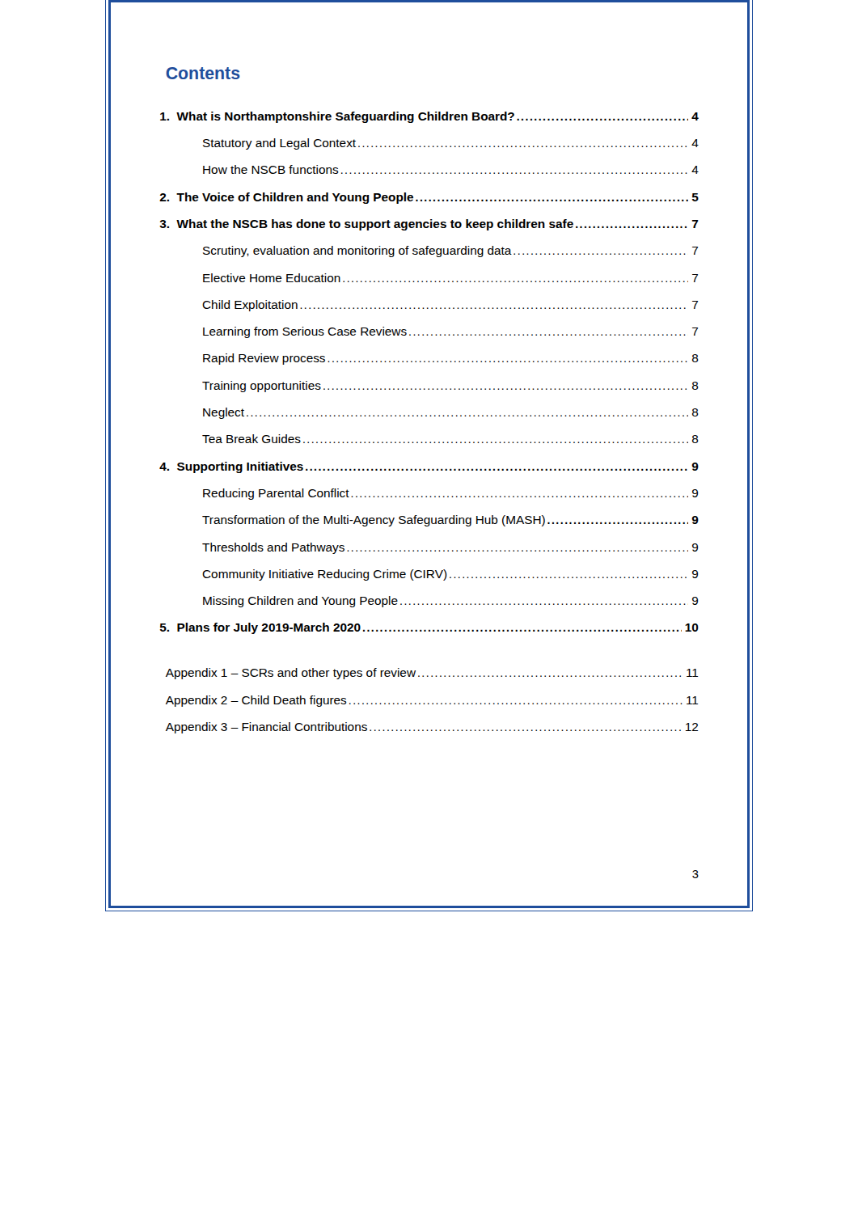Contents
1. What is Northamptonshire Safeguarding Children Board? ........................................................................................... 4
Statutory and Legal Context ................................................................................................................. 4
How the NSCB functions ..................................................................................................................... 4
2. The Voice of Children and Young People ......................................................................................... 5
3. What the NSCB has done to support agencies to keep children safe ..................................................... 7
Scrutiny, evaluation and monitoring of safeguarding data .............................................................. 7
Elective Home Education ..................................................................................................................... 7
Child Exploitation ............................................................................................................................... 7
Learning from Serious Case Reviews ..................................................................................................... 7
Rapid Review process ......................................................................................................................... 8
Training opportunities ......................................................................................................................... 8
Neglect ............................................................................................................................................... 8
Tea Break Guides ................................................................................................................................ 8
4. Supporting Initiatives ............................................................................................................................. 9
Reducing Parental Conflict ................................................................................................................. 9
Transformation of the Multi-Agency Safeguarding Hub (MASH) ..................................................... 9
Thresholds and Pathways ................................................................................................................... 9
Community Initiative Reducing Crime (CIRV) ....................................................................................... 9
Missing Children and Young People ....................................................................................................... 9
5. Plans for July 2019-March 2020 ............................................................................................................. 10
Appendix 1 – SCRs and other types of review ............................................................................................. 11
Appendix 2 – Child Death figures ............................................................................................................. 11
Appendix 3 – Financial Contributions ..................................................................................................... 12
3